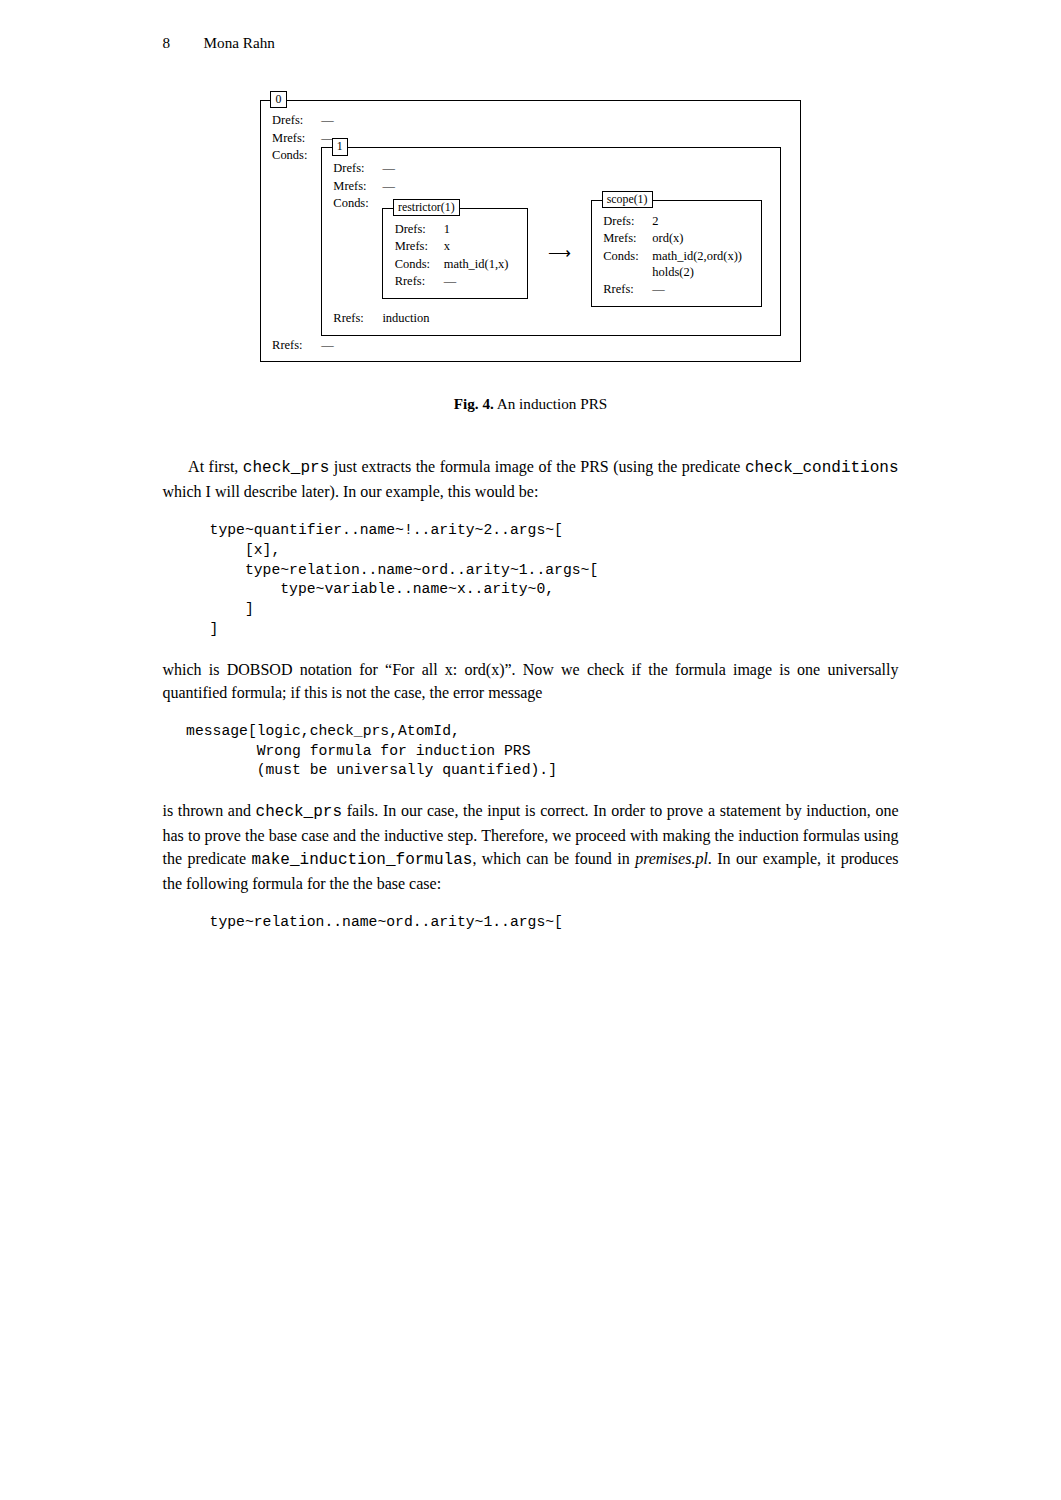8 Mona Rahn
0
| Drefs: | — |
| Mrefs: | — |
| Conds: | 1 / Drefs: / — / / Mrefs: / — / / Conds: / restrictor(1) / Drefs: / 1 / / Mrefs: / x / / Conds: / math_id(1,x) / / Rrefs: / — / ⟶ scope(1) / Drefs: / 2 / / Mrefs: / ord(x) / / Conds: / math_id(2,ord(x)) holds(2) / / Rrefs: / — / / / Rrefs: / induction / |
| Rrefs: | — |
Fig. 4. An induction PRS
At first, check_prs just extracts the formula image of the PRS (using the predicate check_conditions which I will describe later). In our example, this would be:
type~quantifier..name~!..arity~2..args~[
    [x],
    type~relation..name~ord..arity~1..args~[
        type~variable..name~x..arity~0,
    ]
]
which is DOBSOD notation for “For all x: ord(x)”. Now we check if the formula image is one universally quantified formula; if this is not the case, the error message
message[logic,check_prs,AtomId,
        Wrong formula for induction PRS
        (must be universally quantified).]
is thrown and check_prs fails. In our case, the input is correct. In order to prove a statement by induction, one has to prove the base case and the inductive step. Therefore, we proceed with making the induction formulas using the predicate make_induction_formulas, which can be found in premises.pl. In our example, it produces the following formula for the the base case:
type~relation..name~ord..arity~1..args~[